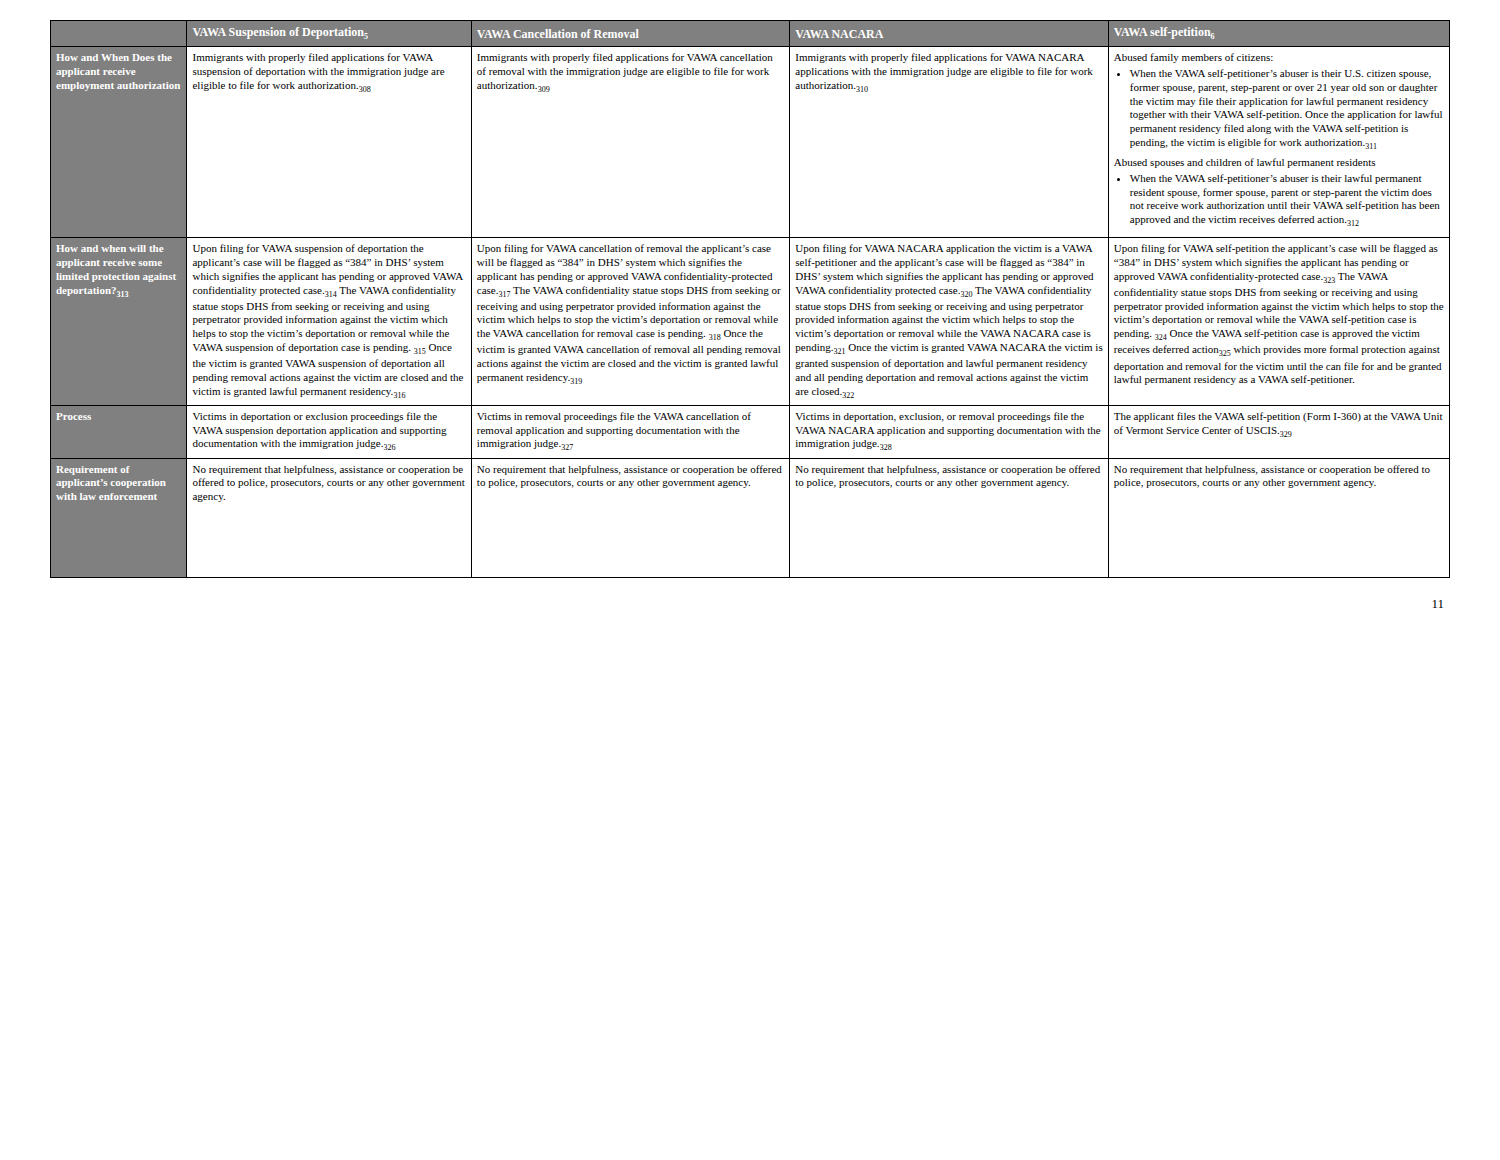| | VAWA Suspension of Deportation 5 | VAWA Cancellation of Removal | VAWA NACARA | VAWA self-petition 6 |
| --- | --- | --- | --- | --- |
| How and When Does the applicant receive employment authorization | Immigrants with properly filed applications for VAWA suspension of deportation with the immigration judge are eligible to file for work authorization. 308 | Immigrants with properly filed applications for VAWA cancellation of removal with the immigration judge are eligible to file for work authorization. 309 | Immigrants with properly filed applications for VAWA NACARA applications with the immigration judge are eligible to file for work authorization. 310 | Abused family members of citizens: When the VAWA self-petitioner’s abuser is their U.S. citizen spouse, former spouse, parent, step-parent or over 21 year old son or daughter the victim may file their application for lawful permanent residency together with their VAWA self-petition. Once the application for lawful permanent residency filed along with the VAWA self-petition is pending, the victim is eligible for work authorization. 311 Abused spouses and children of lawful permanent residents When the VAWA self-petitioner’s abuser is their lawful permanent resident spouse, former spouse, parent or step-parent the victim does not receive work authorization until their VAWA self-petition has been approved and the victim receives deferred action. 312 |
| How and when will the applicant receive some limited protection against deportation? 313 | Upon filing for VAWA suspension of deportation the applicant’s case will be flagged as “384” in DHS’ system which signifies the applicant has pending or approved VAWA confidentiality protected case. 314 The VAWA confidentiality statue stops DHS from seeking or receiving and using perpetrator provided information against the victim which helps to stop the victim’s deportation or removal while the VAWA suspension of deportation case is pending. 315 Once the victim is granted VAWA suspension of deportation all pending removal actions against the victim are closed and the victim is granted lawful permanent residency. 316 | Upon filing for VAWA cancellation of removal the applicant’s case will be flagged as “384” in DHS’ system which signifies the applicant has pending or approved VAWA confidentiality-protected case. 317 The VAWA confidentiality statue stops DHS from seeking or receiving and using perpetrator provided information against the victim which helps to stop the victim’s deportation or removal while the VAWA cancellation for removal case is pending. 318 Once the victim is granted VAWA cancellation of removal all pending removal actions against the victim are closed and the victim is granted lawful permanent residency. 319 | Upon filing for VAWA NACARA application the victim is a VAWA self-petitioner and the applicant’s case will be flagged as “384” in DHS’ system which signifies the applicant has pending or approved VAWA confidentiality protected case. 320 The VAWA confidentiality statue stops DHS from seeking or receiving and using perpetrator provided information against the victim which helps to stop the victim’s deportation or removal while the VAWA NACARA case is pending. 321 Once the victim is granted VAWA NACARA the victim is granted suspension of deportation and lawful permanent residency and all pending deportation and removal actions against the victim are closed. 322 | Upon filing for VAWA self-petition the applicant’s case will be flagged as “384” in DHS’ system which signifies the applicant has pending or approved VAWA confidentiality-protected case. 323 The VAWA confidentiality statue stops DHS from seeking or receiving and using perpetrator provided information against the victim which helps to stop the victim’s deportation or removal while the VAWA self-petition case is pending. 324 Once the VAWA self-petition case is approved the victim receives deferred action 325 which provides more formal protection against deportation and removal for the victim until the can file for and be granted lawful permanent residency as a VAWA self-petitioner. |
| Process | Victims in deportation or exclusion proceedings file the VAWA suspension deportation application and supporting documentation with the immigration judge. 326 | Victims in removal proceedings file the VAWA cancellation of removal application and supporting documentation with the immigration judge. 327 | Victims in deportation, exclusion, or removal proceedings file the VAWA NACARA application and supporting documentation with the immigration judge. 328 | The applicant files the VAWA self-petition (Form I-360) at the VAWA Unit of Vermont Service Center of USCIS. 329 |
| Requirement of applicant’s cooperation with law enforcement | No requirement that helpfulness, assistance or cooperation be offered to police, prosecutors, courts or any other government agency. | No requirement that helpfulness, assistance or cooperation be offered to police, prosecutors, courts or any other government agency. | No requirement that helpfulness, assistance or cooperation be offered to police, prosecutors, courts or any other government agency. | No requirement that helpfulness, assistance or cooperation be offered to police, prosecutors, courts or any other government agency. |
11